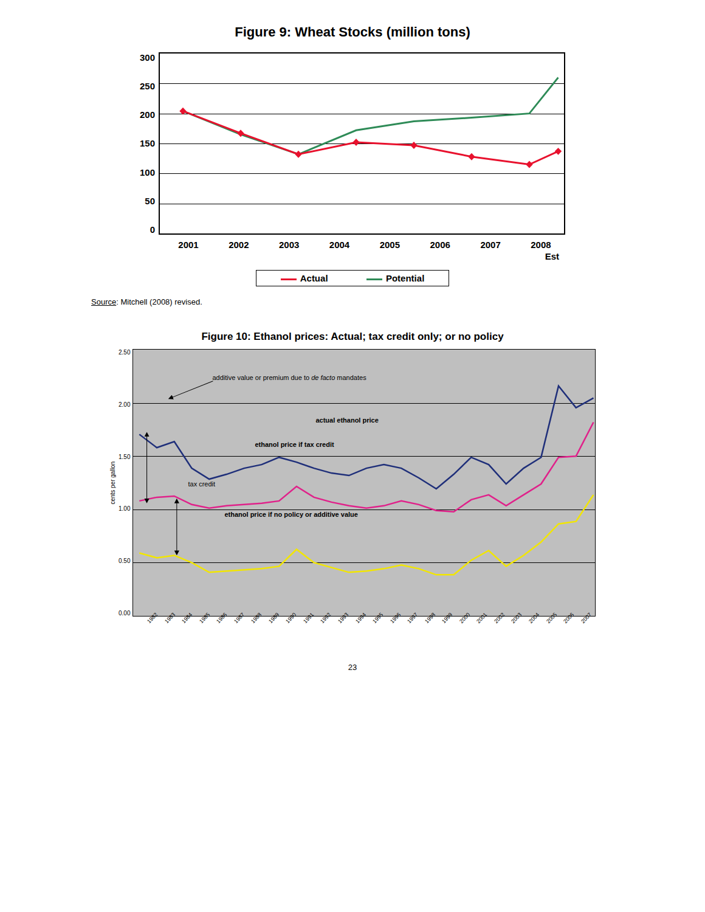Figure 9: Wheat Stocks (million tons)
300 250 200 150 100 50 0
2001 2002 2003 2004 2005 2006 2007 2008
Est
Actual Potential
Source: Mitchell (2008) revised.
Figure 10: Ethanol prices: Actual; tax credit only; or no policy
cents per gallon
2.50 2.00 1.50 1.00 0.50 0.00
additive value or premium due to de facto mandates
actual ethanol price
ethanol price if tax credit
tax credit
ethanol price if no policy or additive value
19821983198419851986 19871988198919901991 19921993199419951996 19971998199920002001 20022003200420052006 2007
23